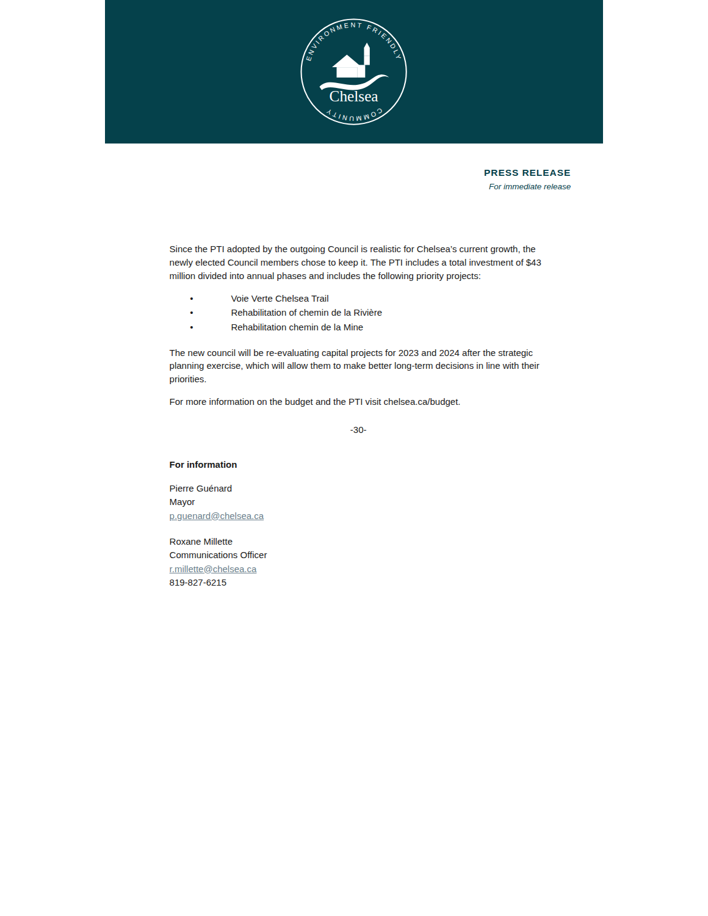ENVIRONMENT FRIENDLY COMMUNITY Chelsea
PRESS RELEASE
For immediate release
Since the PTI adopted by the outgoing Council is realistic for Chelsea’s current growth, the newly elected Council members chose to keep it. The PTI includes a total investment of $43 million divided into annual phases and includes the following priority projects:
Voie Verte Chelsea Trail
Rehabilitation of chemin de la Rivière
Rehabilitation chemin de la Mine
The new council will be re-evaluating capital projects for 2023 and 2024 after the strategic planning exercise, which will allow them to make better long-term decisions in line with their priorities.
For more information on the budget and the PTI visit chelsea.ca/budget.
-30-
For information
Pierre Guénard
Mayor
p.guenard@chelsea.ca
Roxane Millette
Communications Officer
r.millette@chelsea.ca
819-827-6215